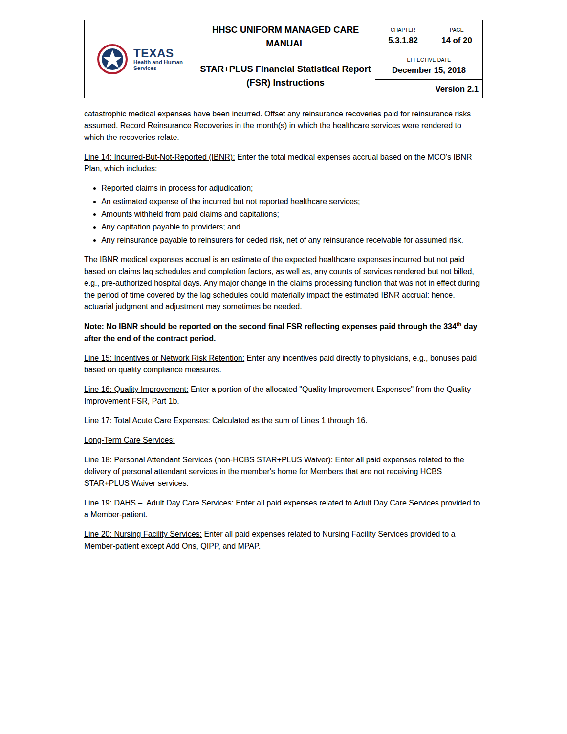| / / TEXAS Health and Human Services / | HHSC UNIFORM MANAGED CARE MANUAL | Chapter 5.3.1.82 | Page 14 of 20 |
| STAR+PLUS Financial Statistical Report (FSR) Instructions | Effective Date December 15, 2018 |
| Version 2.1 |
catastrophic medical expenses have been incurred. Offset any reinsurance recoveries paid for reinsurance risks assumed. Record Reinsurance Recoveries in the month(s) in which the healthcare services were rendered to which the recoveries relate.
Line 14: Incurred-But-Not-Reported (IBNR): Enter the total medical expenses accrual based on the MCO's IBNR Plan, which includes:
Reported claims in process for adjudication;
An estimated expense of the incurred but not reported healthcare services;
Amounts withheld from paid claims and capitations;
Any capitation payable to providers; and
Any reinsurance payable to reinsurers for ceded risk, net of any reinsurance receivable for assumed risk.
The IBNR medical expenses accrual is an estimate of the expected healthcare expenses incurred but not paid based on claims lag schedules and completion factors, as well as, any counts of services rendered but not billed, e.g., pre-authorized hospital days. Any major change in the claims processing function that was not in effect during the period of time covered by the lag schedules could materially impact the estimated IBNR accrual; hence, actuarial judgment and adjustment may sometimes be needed.
Note: No IBNR should be reported on the second final FSR reflecting expenses paid through the 334th day after the end of the contract period.
Line 15: Incentives or Network Risk Retention: Enter any incentives paid directly to physicians, e.g., bonuses paid based on quality compliance measures.
Line 16: Quality Improvement: Enter a portion of the allocated "Quality Improvement Expenses" from the Quality Improvement FSR, Part 1b.
Line 17: Total Acute Care Expenses: Calculated as the sum of Lines 1 through 16.
Long-Term Care Services:
Line 18: Personal Attendant Services (non-HCBS STAR+PLUS Waiver): Enter all paid expenses related to the delivery of personal attendant services in the member's home for Members that are not receiving HCBS STAR+PLUS Waiver services.
Line 19: DAHS – Adult Day Care Services: Enter all paid expenses related to Adult Day Care Services provided to a Member-patient.
Line 20: Nursing Facility Services: Enter all paid expenses related to Nursing Facility Services provided to a Member-patient except Add Ons, QIPP, and MPAP.